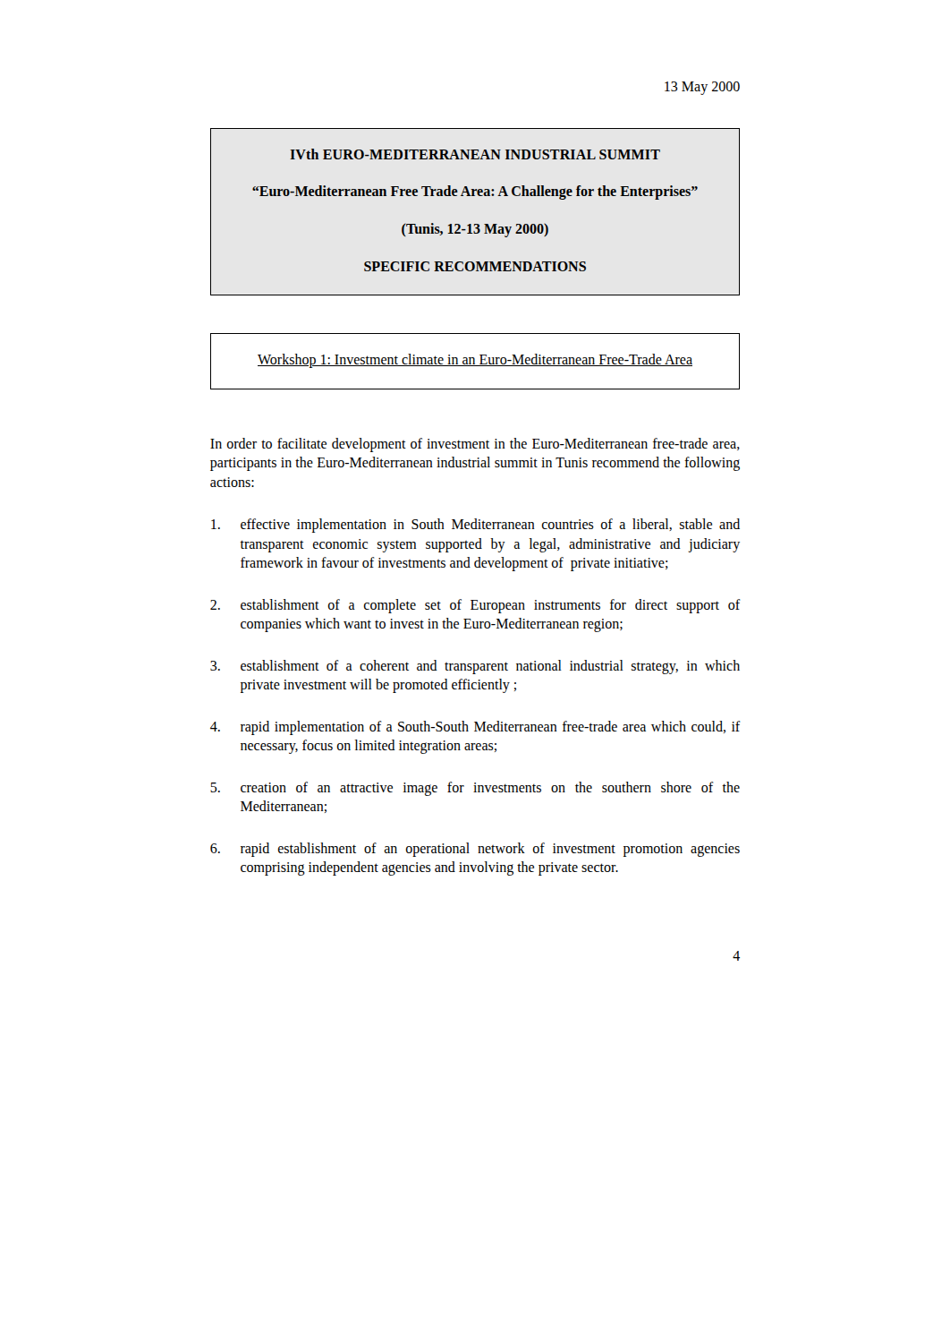13 May 2000
IVth EURO-MEDITERRANEAN INDUSTRIAL SUMMIT
“Euro-Mediterranean Free Trade Area: A Challenge for the Enterprises”
(Tunis, 12-13 May 2000)
SPECIFIC RECOMMENDATIONS
Workshop 1: Investment climate in an Euro-Mediterranean Free-Trade Area
In order to facilitate development of investment in the Euro-Mediterranean free-trade area, participants in the Euro-Mediterranean industrial summit in Tunis recommend the following actions:
effective implementation in South Mediterranean countries of a liberal, stable and transparent economic system supported by a legal, administrative and judiciary framework in favour of investments and development of private initiative;
establishment of a complete set of European instruments for direct support of companies which want to invest in the Euro-Mediterranean region;
establishment of a coherent and transparent national industrial strategy, in which private investment will be promoted efficiently ;
rapid implementation of a South-South Mediterranean free-trade area which could, if necessary, focus on limited integration areas;
creation of an attractive image for investments on the southern shore of the Mediterranean;
rapid establishment of an operational network of investment promotion agencies comprising independent agencies and involving the private sector.
4